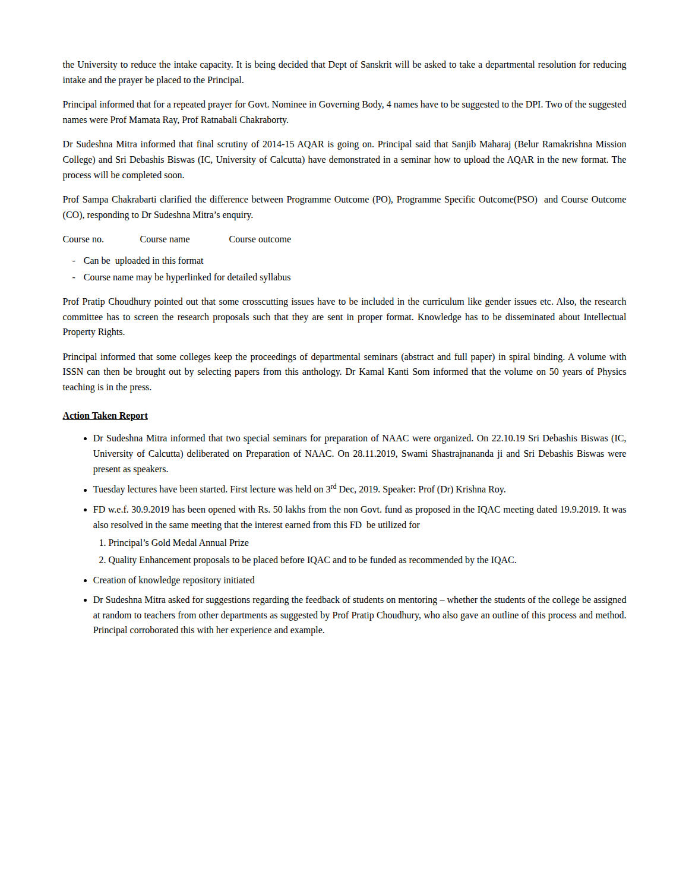the University to reduce the intake capacity. It is being decided that Dept of Sanskrit will be asked to take a departmental resolution for reducing intake and the prayer be placed to the Principal.
Principal informed that for a repeated prayer for Govt. Nominee in Governing Body, 4 names have to be suggested to the DPI. Two of the suggested names were Prof Mamata Ray, Prof Ratnabali Chakraborty.
Dr Sudeshna Mitra informed that final scrutiny of 2014-15 AQAR is going on. Principal said that Sanjib Maharaj (Belur Ramakrishna Mission College) and Sri Debashis Biswas (IC, University of Calcutta) have demonstrated in a seminar how to upload the AQAR in the new format. The process will be completed soon.
Prof Sampa Chakrabarti clarified the difference between Programme Outcome (PO), Programme Specific Outcome(PSO) and Course Outcome (CO), responding to Dr Sudeshna Mitra’s enquiry.
Course no. Course name Course outcome
Can be uploaded in this format
Course name may be hyperlinked for detailed syllabus
Prof Pratip Choudhury pointed out that some crosscutting issues have to be included in the curriculum like gender issues etc. Also, the research committee has to screen the research proposals such that they are sent in proper format. Knowledge has to be disseminated about Intellectual Property Rights.
Principal informed that some colleges keep the proceedings of departmental seminars (abstract and full paper) in spiral binding. A volume with ISSN can then be brought out by selecting papers from this anthology. Dr Kamal Kanti Som informed that the volume on 50 years of Physics teaching is in the press.
Action Taken Report
Dr Sudeshna Mitra informed that two special seminars for preparation of NAAC were organized. On 22.10.19 Sri Debashis Biswas (IC, University of Calcutta) deliberated on Preparation of NAAC. On 28.11.2019, Swami Shastrajnananda ji and Sri Debashis Biswas were present as speakers.
Tuesday lectures have been started. First lecture was held on 3rd Dec, 2019. Speaker: Prof (Dr) Krishna Roy.
FD w.e.f. 30.9.2019 has been opened with Rs. 50 lakhs from the non Govt. fund as proposed in the IQAC meeting dated 19.9.2019. It was also resolved in the same meeting that the interest earned from this FD be utilized for
Principal’s Gold Medal Annual Prize
Quality Enhancement proposals to be placed before IQAC and to be funded as recommended by the IQAC.
Creation of knowledge repository initiated
Dr Sudeshna Mitra asked for suggestions regarding the feedback of students on mentoring – whether the students of the college be assigned at random to teachers from other departments as suggested by Prof Pratip Choudhury, who also gave an outline of this process and method. Principal corroborated this with her experience and example.